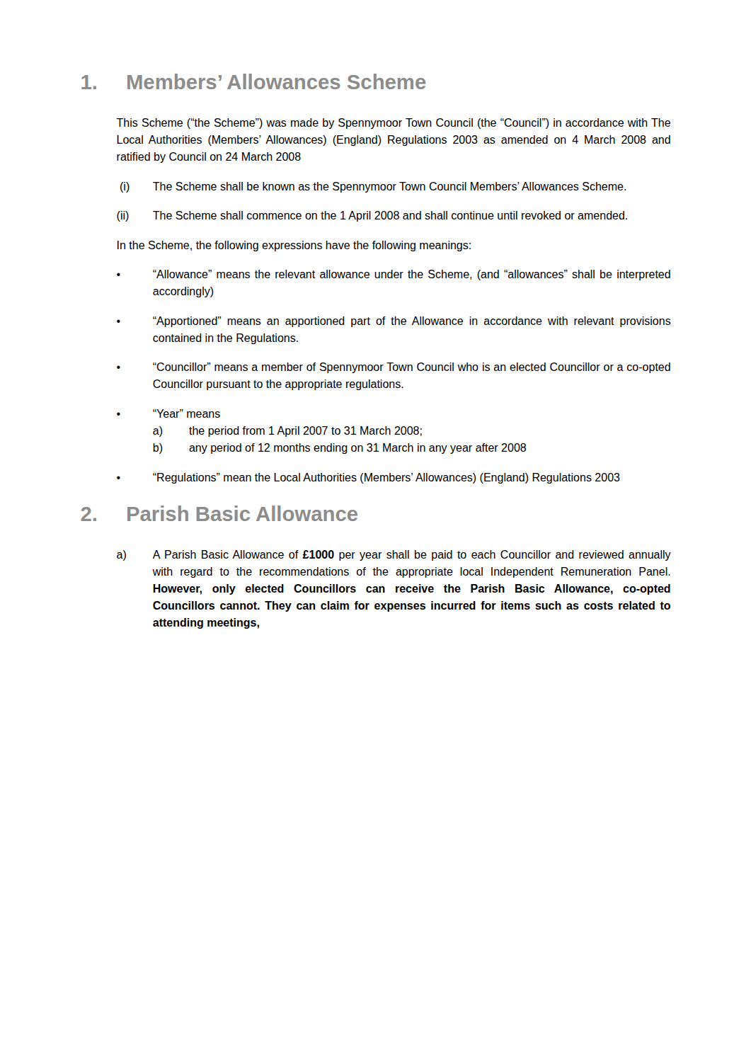1. Members’ Allowances Scheme
This Scheme (“the Scheme”) was made by Spennymoor Town Council (the “Council”) in accordance with The Local Authorities (Members’ Allowances) (England) Regulations 2003 as amended on 4 March 2008 and ratified by Council on 24 March 2008
(i)
The Scheme shall be known as the Spennymoor Town Council Members’ Allowances Scheme.
(ii)
The Scheme shall commence on the 1 April 2008 and shall continue until revoked or amended.
In the Scheme, the following expressions have the following meanings:
• “Allowance” means the relevant allowance under the Scheme, (and “allowances” shall be interpreted accordingly)
• “Apportioned” means an apportioned part of the Allowance in accordance with relevant provisions contained in the Regulations.
• “Councillor” means a member of Spennymoor Town Council who is an elected Councillor or a co-opted Councillor pursuant to the appropriate regulations.
• “Year” means
a)
the period from 1 April 2007 to 31 March 2008;
b)
any period of 12 months ending on 31 March in any year after 2008
• “Regulations” mean the Local Authorities (Members’ Allowances) (England) Regulations 2003
2. Parish Basic Allowance
a)
A Parish Basic Allowance of £1000 per year shall be paid to each Councillor and reviewed annually with regard to the recommendations of the appropriate local Independent Remuneration Panel. However, only elected Councillors can receive the Parish Basic Allowance, co-opted Councillors cannot. They can claim for expenses incurred for items such as costs related to attending meetings,